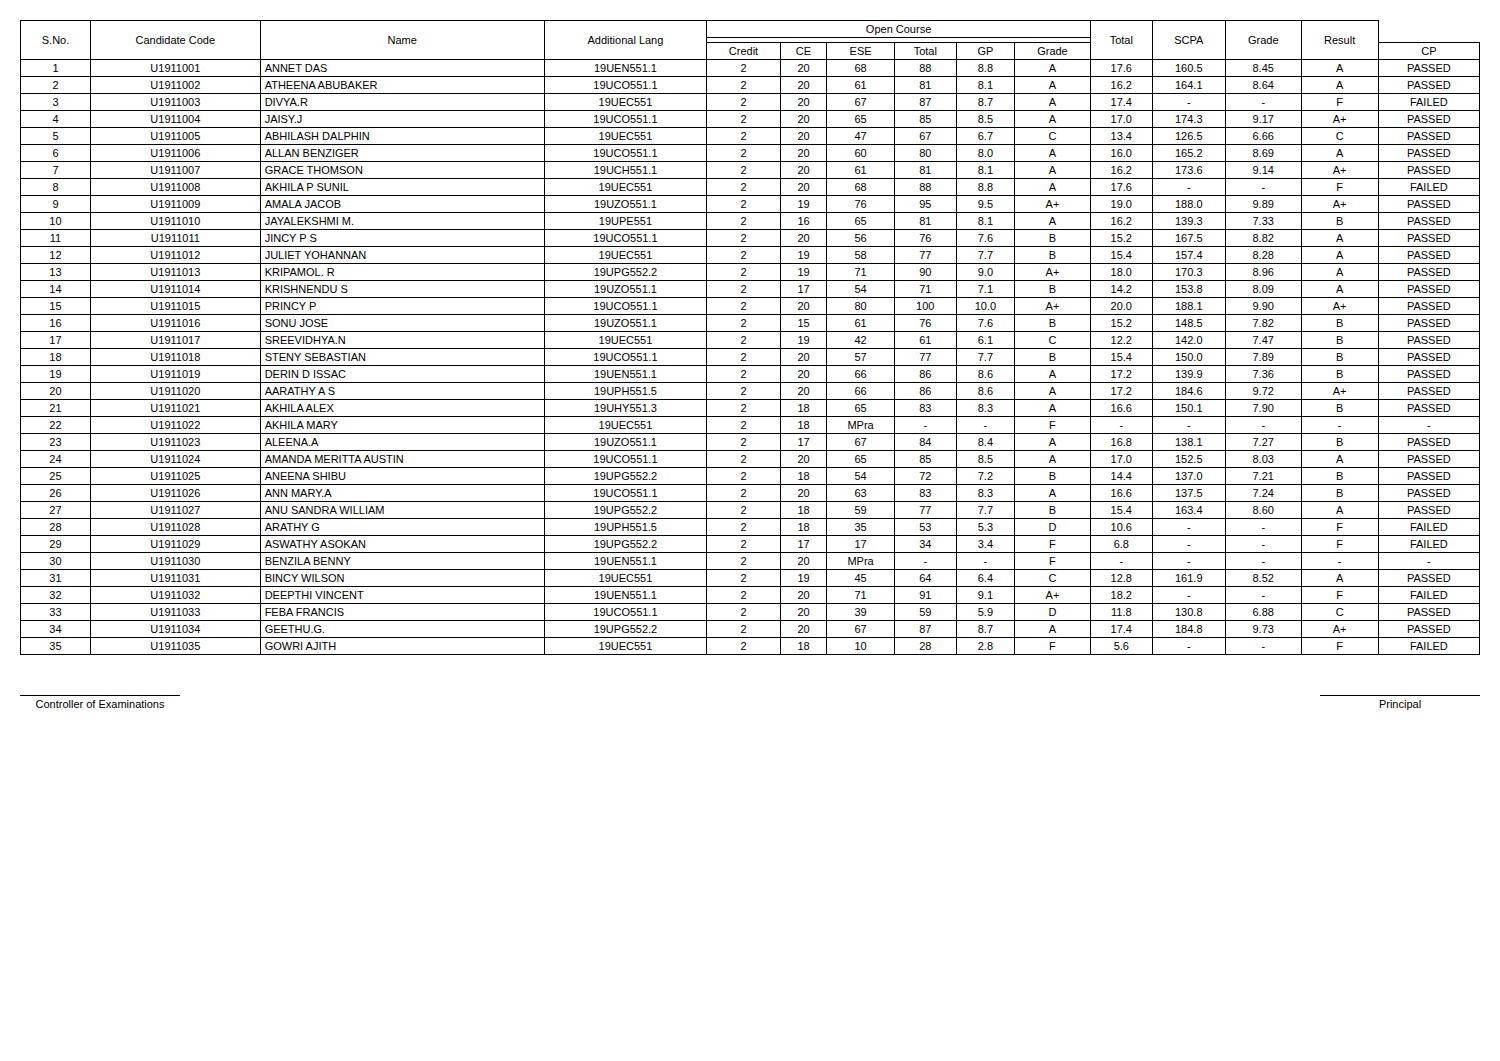| S.No. | Candidate Code | Name | Additional Lang | Open Course | Total | SCPA | Grade | Result |
| --- | --- | --- | --- | --- | --- | --- | --- | --- |
| Credit | CE | ESE | Total | GP | Grade | CP |
| 1 | U1911001 | ANNET DAS | 19UEN551.1 | 2 | 20 | 68 | 88 | 8.8 | A | 17.6 | 160.5 | 8.45 | A | PASSED |
| 2 | U1911002 | ATHEENA ABUBAKER | 19UCO551.1 | 2 | 20 | 61 | 81 | 8.1 | A | 16.2 | 164.1 | 8.64 | A | PASSED |
| 3 | U1911003 | DIVYA.R | 19UEC551 | 2 | 20 | 67 | 87 | 8.7 | A | 17.4 | - | - | F | FAILED |
| 4 | U1911004 | JAISY.J | 19UCO551.1 | 2 | 20 | 65 | 85 | 8.5 | A | 17.0 | 174.3 | 9.17 | A+ | PASSED |
| 5 | U1911005 | ABHILASH DALPHIN | 19UEC551 | 2 | 20 | 47 | 67 | 6.7 | C | 13.4 | 126.5 | 6.66 | C | PASSED |
| 6 | U1911006 | ALLAN BENZIGER | 19UCO551.1 | 2 | 20 | 60 | 80 | 8.0 | A | 16.0 | 165.2 | 8.69 | A | PASSED |
| 7 | U1911007 | GRACE THOMSON | 19UCH551.1 | 2 | 20 | 61 | 81 | 8.1 | A | 16.2 | 173.6 | 9.14 | A+ | PASSED |
| 8 | U1911008 | AKHILA P SUNIL | 19UEC551 | 2 | 20 | 68 | 88 | 8.8 | A | 17.6 | - | - | F | FAILED |
| 9 | U1911009 | AMALA JACOB | 19UZO551.1 | 2 | 19 | 76 | 95 | 9.5 | A+ | 19.0 | 188.0 | 9.89 | A+ | PASSED |
| 10 | U1911010 | JAYALEKSHMI M. | 19UPE551 | 2 | 16 | 65 | 81 | 8.1 | A | 16.2 | 139.3 | 7.33 | B | PASSED |
| 11 | U1911011 | JINCY P S | 19UCO551.1 | 2 | 20 | 56 | 76 | 7.6 | B | 15.2 | 167.5 | 8.82 | A | PASSED |
| 12 | U1911012 | JULIET YOHANNAN | 19UEC551 | 2 | 19 | 58 | 77 | 7.7 | B | 15.4 | 157.4 | 8.28 | A | PASSED |
| 13 | U1911013 | KRIPAMOL. R | 19UPG552.2 | 2 | 19 | 71 | 90 | 9.0 | A+ | 18.0 | 170.3 | 8.96 | A | PASSED |
| 14 | U1911014 | KRISHNENDU S | 19UZO551.1 | 2 | 17 | 54 | 71 | 7.1 | B | 14.2 | 153.8 | 8.09 | A | PASSED |
| 15 | U1911015 | PRINCY P | 19UCO551.1 | 2 | 20 | 80 | 100 | 10.0 | A+ | 20.0 | 188.1 | 9.90 | A+ | PASSED |
| 16 | U1911016 | SONU JOSE | 19UZO551.1 | 2 | 15 | 61 | 76 | 7.6 | B | 15.2 | 148.5 | 7.82 | B | PASSED |
| 17 | U1911017 | SREEVIDHYA.N | 19UEC551 | 2 | 19 | 42 | 61 | 6.1 | C | 12.2 | 142.0 | 7.47 | B | PASSED |
| 18 | U1911018 | STENY SEBASTIAN | 19UCO551.1 | 2 | 20 | 57 | 77 | 7.7 | B | 15.4 | 150.0 | 7.89 | B | PASSED |
| 19 | U1911019 | DERIN D ISSAC | 19UEN551.1 | 2 | 20 | 66 | 86 | 8.6 | A | 17.2 | 139.9 | 7.36 | B | PASSED |
| 20 | U1911020 | AARATHY A S | 19UPH551.5 | 2 | 20 | 66 | 86 | 8.6 | A | 17.2 | 184.6 | 9.72 | A+ | PASSED |
| 21 | U1911021 | AKHILA ALEX | 19UHY551.3 | 2 | 18 | 65 | 83 | 8.3 | A | 16.6 | 150.1 | 7.90 | B | PASSED |
| 22 | U1911022 | AKHILA MARY | 19UEC551 | 2 | 18 | MPra | - | - | F | - | - | - | - | - |
| 23 | U1911023 | ALEENA.A | 19UZO551.1 | 2 | 17 | 67 | 84 | 8.4 | A | 16.8 | 138.1 | 7.27 | B | PASSED |
| 24 | U1911024 | AMANDA MERITTA AUSTIN | 19UCO551.1 | 2 | 20 | 65 | 85 | 8.5 | A | 17.0 | 152.5 | 8.03 | A | PASSED |
| 25 | U1911025 | ANEENA SHIBU | 19UPG552.2 | 2 | 18 | 54 | 72 | 7.2 | B | 14.4 | 137.0 | 7.21 | B | PASSED |
| 26 | U1911026 | ANN MARY.A | 19UCO551.1 | 2 | 20 | 63 | 83 | 8.3 | A | 16.6 | 137.5 | 7.24 | B | PASSED |
| 27 | U1911027 | ANU SANDRA WILLIAM | 19UPG552.2 | 2 | 18 | 59 | 77 | 7.7 | B | 15.4 | 163.4 | 8.60 | A | PASSED |
| 28 | U1911028 | ARATHY G | 19UPH551.5 | 2 | 18 | 35 | 53 | 5.3 | D | 10.6 | - | - | F | FAILED |
| 29 | U1911029 | ASWATHY ASOKAN | 19UPG552.2 | 2 | 17 | 17 | 34 | 3.4 | F | 6.8 | - | - | F | FAILED |
| 30 | U1911030 | BENZILA BENNY | 19UEN551.1 | 2 | 20 | MPra | - | - | F | - | - | - | - | - |
| 31 | U1911031 | BINCY WILSON | 19UEC551 | 2 | 19 | 45 | 64 | 6.4 | C | 12.8 | 161.9 | 8.52 | A | PASSED |
| 32 | U1911032 | DEEPTHI VINCENT | 19UEN551.1 | 2 | 20 | 71 | 91 | 9.1 | A+ | 18.2 | - | - | F | FAILED |
| 33 | U1911033 | FEBA FRANCIS | 19UCO551.1 | 2 | 20 | 39 | 59 | 5.9 | D | 11.8 | 130.8 | 6.88 | C | PASSED |
| 34 | U1911034 | GEETHU.G. | 19UPG552.2 | 2 | 20 | 67 | 87 | 8.7 | A | 17.4 | 184.8 | 9.73 | A+ | PASSED |
| 35 | U1911035 | GOWRI AJITH | 19UEC551 | 2 | 18 | 10 | 28 | 2.8 | F | 5.6 | - | - | F | FAILED |
Controller of Examinations
Principal